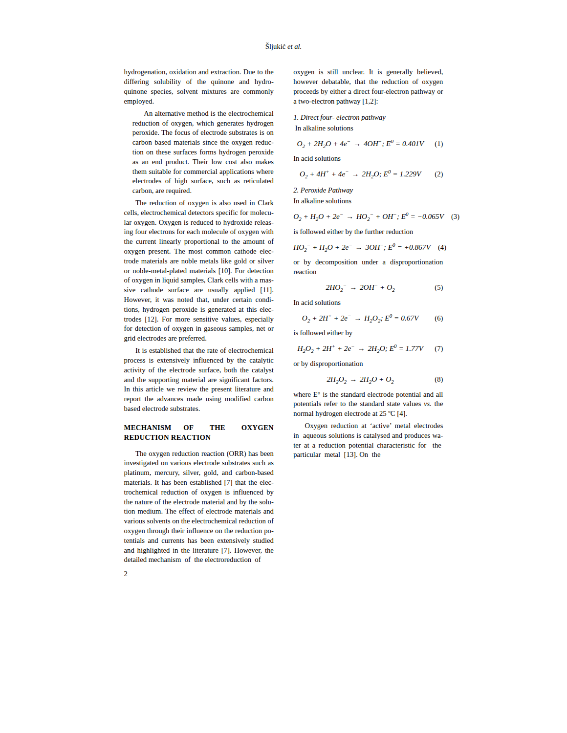Šljukić et al.
hydrogenation, oxidation and extraction. Due to the differing solubility of the quinone and hydroquinone species, solvent mixtures are commonly employed.
An alternative method is the electrochemical reduction of oxygen, which generates hydrogen peroxide. The focus of electrode substrates is on carbon based materials since the oxygen reduction on these surfaces forms hydrogen peroxide as an end product. Their low cost also makes them suitable for commercial applications where electrodes of high surface, such as reticulated carbon, are required.
The reduction of oxygen is also used in Clark cells, electrochemical detectors specific for molecular oxygen. Oxygen is reduced to hydroxide releasing four electrons for each molecule of oxygen with the current linearly proportional to the amount of oxygen present. The most common cathode electrode materials are noble metals like gold or silver or noble-metal-plated materials [10]. For detection of oxygen in liquid samples, Clark cells with a massive cathode surface are usually applied [11]. However, it was noted that, under certain conditions, hydrogen peroxide is generated at this electrodes [12]. For more sensitive values, especially for detection of oxygen in gaseous samples, net or grid electrodes are preferred.
It is established that the rate of electrochemical process is extensively influenced by the catalytic activity of the electrode surface, both the catalyst and the supporting material are significant factors. In this article we review the present literature and report the advances made using modified carbon based electrode substrates.
MECHANISM OF THE OXYGEN REDUCTION REACTION
The oxygen reduction reaction (ORR) has been investigated on various electrode substrates such as platinum, mercury, silver, gold, and carbon-based materials. It has been established [7] that the electrochemical reduction of oxygen is influenced by the nature of the electrode material and by the solution medium. The effect of electrode materials and various solvents on the electrochemical reduction of oxygen through their influence on the reduction potentials and currents has been extensively studied and highlighted in the literature [7]. However, the detailed mechanism of the electroreduction of
oxygen is still unclear. It is generally believed, however debatable, that the reduction of oxygen proceeds by either a direct four-electron pathway or a two-electron pathway [1,2]:
1. Direct four- electron pathway
In alkaline solutions
O2 + 2H2O + 4e− → 4OH−; E0 = 0.401V
(1)
In acid solutions
O2 + 4H+ + 4e− → 2H2O; E0 = 1.229V
(2)
2. Peroxide Pathway
In alkaline solutions
O2 + H2O + 2e− → HO2− + OH−; E0 = −0.065V
(3)
is followed either by the further reduction
HO2− + H2O + 2e− → 3OH−; E0 = +0.867V
(4)
or by decomposition under a disproportionation reaction
2HO2− → 2OH− + O2
(5)
In acid solutions
O2 + 2H+ + 2e− → H2O2; E0 = 0.67V
(6)
is followed either by
H2O2 + 2H+ + 2e− → 2H2O; E0 = 1.77V
(7)
or by disproportionation
2H2O2 → 2H2O + O2
(8)
where E° is the standard electrode potential and all potentials refer to the standard state values vs. the normal hydrogen electrode at 25 ºC [4].
Oxygen reduction at ‘active’ metal electrodes in aqueous solutions is catalysed and produces water at a reduction potential characteristic for the particular metal [13]. On the
2